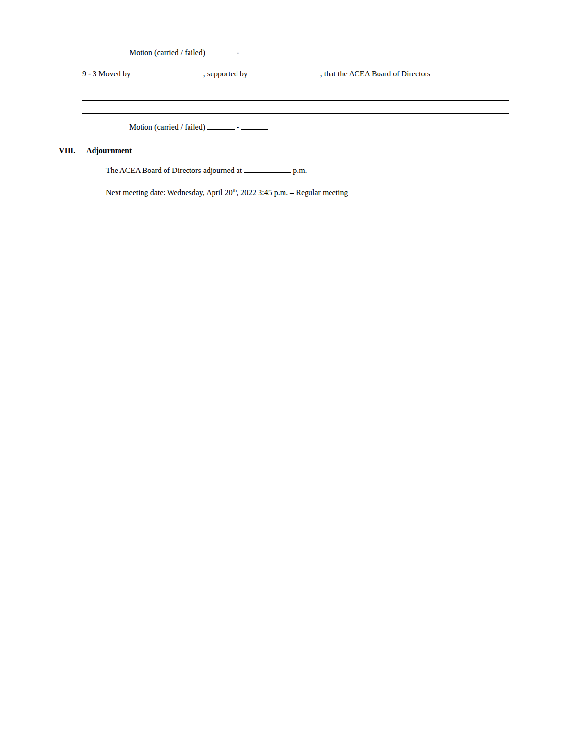Motion (carried / failed) -
9 - 3 Moved by , supported by , that the ACEA Board of Directors
Motion (carried / failed) -
VIII. Adjournment
The ACEA Board of Directors adjourned at p.m.
Next meeting date: Wednesday, April 20th, 2022 3:45 p.m. – Regular meeting